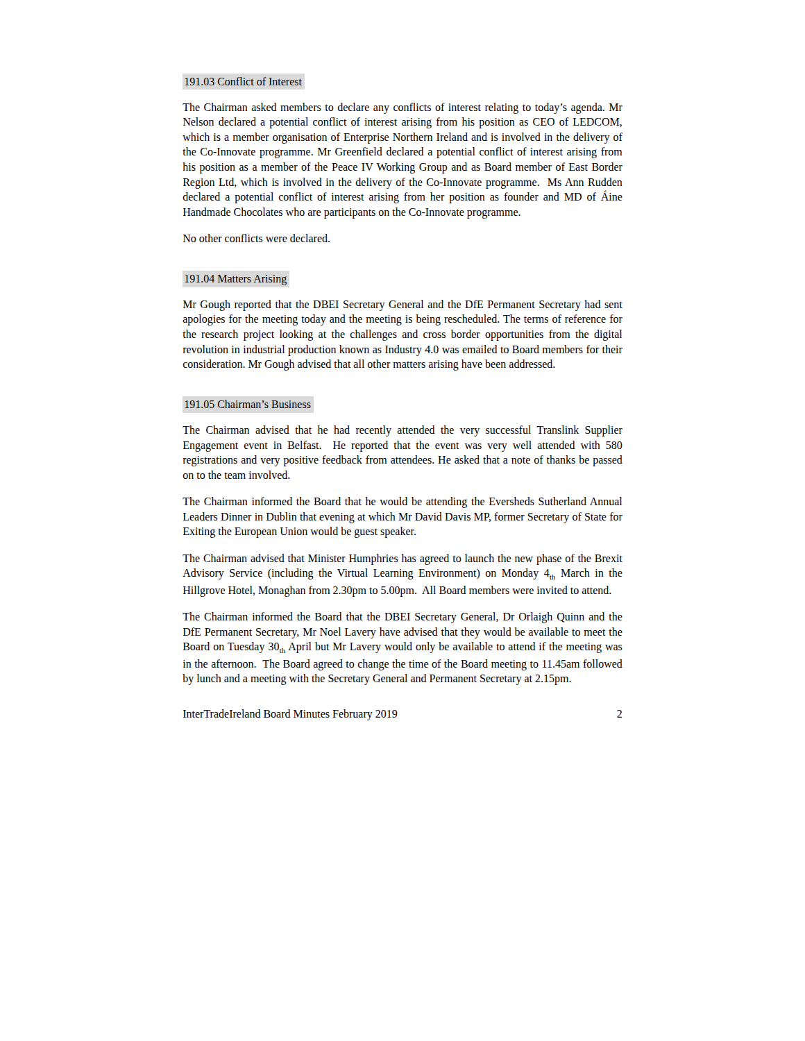191.03 Conflict of Interest
The Chairman asked members to declare any conflicts of interest relating to today’s agenda. Mr Nelson declared a potential conflict of interest arising from his position as CEO of LEDCOM, which is a member organisation of Enterprise Northern Ireland and is involved in the delivery of the Co-Innovate programme. Mr Greenfield declared a potential conflict of interest arising from his position as a member of the Peace IV Working Group and as Board member of East Border Region Ltd, which is involved in the delivery of the Co-Innovate programme. Ms Ann Rudden declared a potential conflict of interest arising from her position as founder and MD of Áine Handmade Chocolates who are participants on the Co-Innovate programme.
No other conflicts were declared.
191.04 Matters Arising
Mr Gough reported that the DBEI Secretary General and the DfE Permanent Secretary had sent apologies for the meeting today and the meeting is being rescheduled. The terms of reference for the research project looking at the challenges and cross border opportunities from the digital revolution in industrial production known as Industry 4.0 was emailed to Board members for their consideration. Mr Gough advised that all other matters arising have been addressed.
191.05 Chairman’s Business
The Chairman advised that he had recently attended the very successful Translink Supplier Engagement event in Belfast. He reported that the event was very well attended with 580 registrations and very positive feedback from attendees. He asked that a note of thanks be passed on to the team involved.
The Chairman informed the Board that he would be attending the Eversheds Sutherland Annual Leaders Dinner in Dublin that evening at which Mr David Davis MP, former Secretary of State for Exiting the European Union would be guest speaker.
The Chairman advised that Minister Humphries has agreed to launch the new phase of the Brexit Advisory Service (including the Virtual Learning Environment) on Monday 4th March in the Hillgrove Hotel, Monaghan from 2.30pm to 5.00pm. All Board members were invited to attend.
The Chairman informed the Board that the DBEI Secretary General, Dr Orlaigh Quinn and the DfE Permanent Secretary, Mr Noel Lavery have advised that they would be available to meet the Board on Tuesday 30th April but Mr Lavery would only be available to attend if the meeting was in the afternoon. The Board agreed to change the time of the Board meeting to 11.45am followed by lunch and a meeting with the Secretary General and Permanent Secretary at 2.15pm.
InterTradeIreland Board Minutes February 2019 2